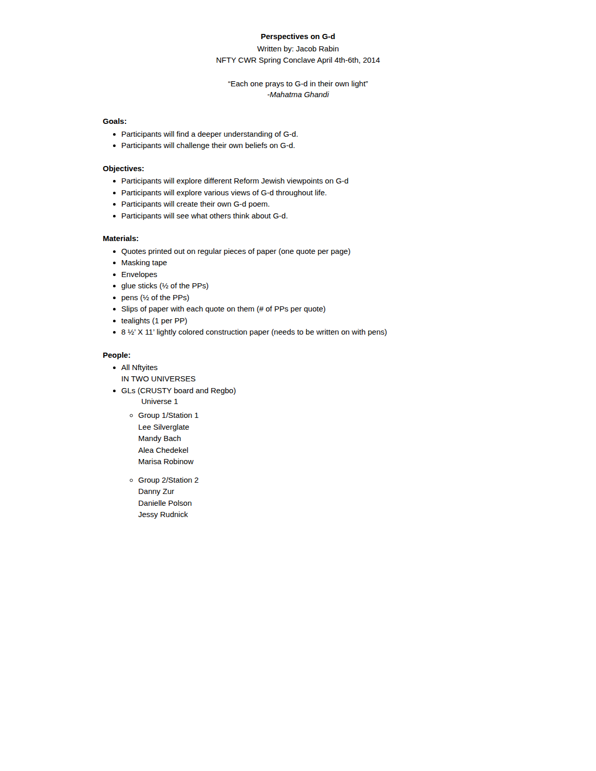Perspectives on G-d
Written by: Jacob Rabin
NFTY CWR Spring Conclave April 4th-6th, 2014
“Each one prays to G-d in their own light”
-Mahatma Ghandi
Goals:
Participants will find a deeper understanding of G-d.
Participants will challenge their own beliefs on G-d.
Objectives:
Participants will explore different Reform Jewish viewpoints on G-d
Participants will explore various views of G-d throughout life.
Participants will create their own G-d poem.
Participants will see what others think about G-d.
Materials:
Quotes printed out on regular pieces of paper (one quote per page)
Masking tape
Envelopes
glue sticks (½ of the PPs)
pens (½ of the PPs)
Slips of paper with each quote on them (# of PPs per quote)
tealights (1 per PP)
8 ½’ X 11’ lightly colored construction paper (needs to be written on with pens)
People:
All Nftyites
IN TWO UNIVERSES
GLs (CRUSTY board and Regbo)
Universe 1
Group 1/Station 1
Lee Silverglate
Mandy Bach
Alea Chedekel
Marisa Robinow
Group 2/Station 2
Danny Zur
Danielle Polson
Jessy Rudnick